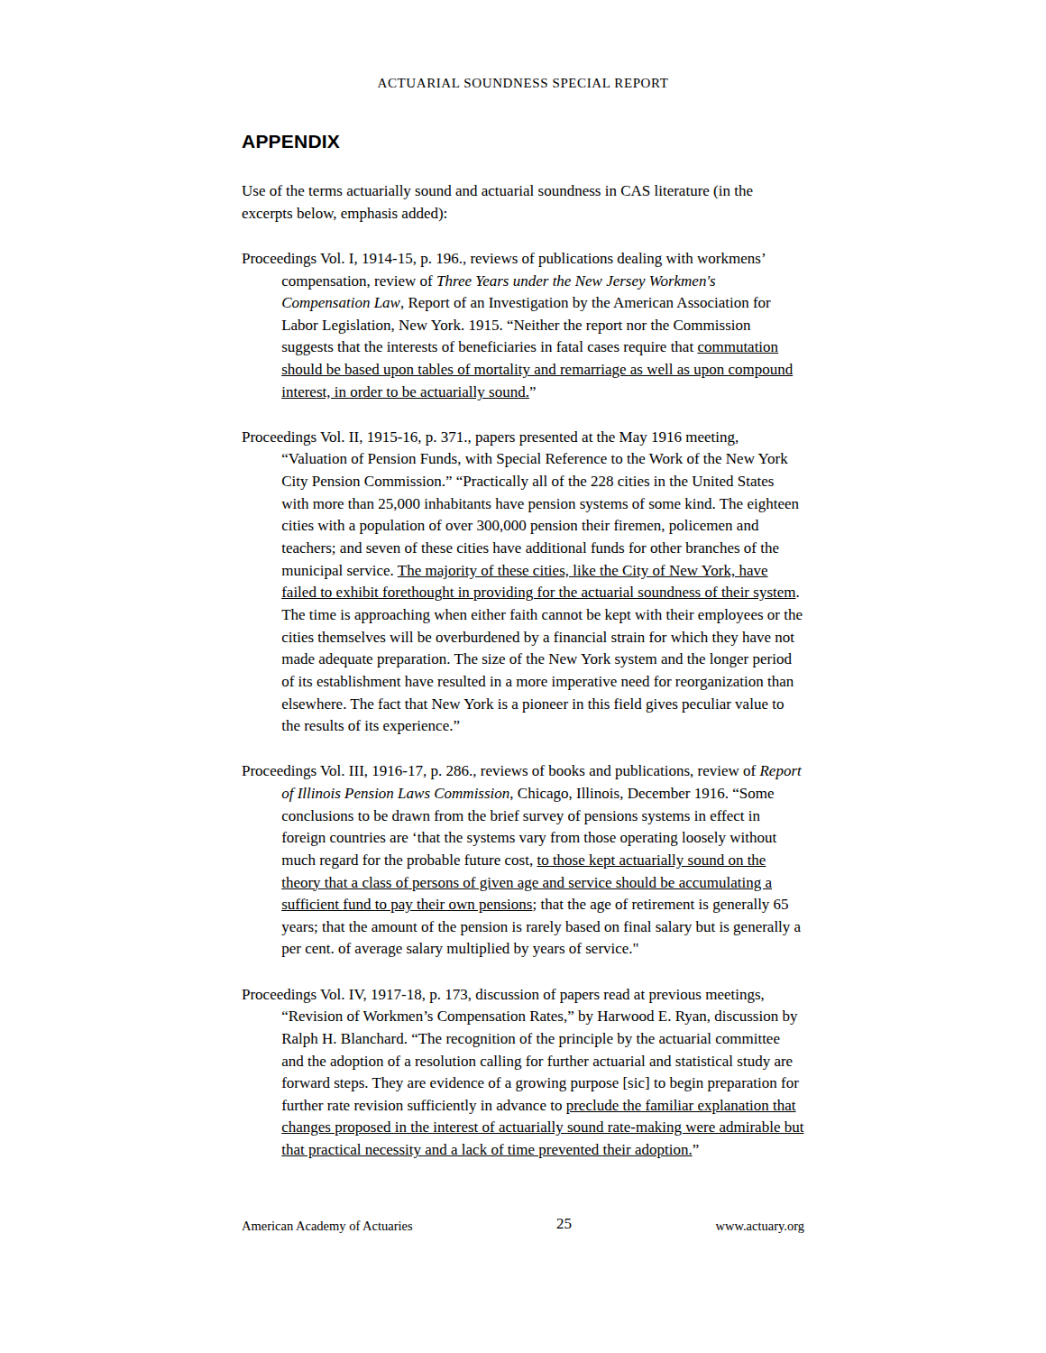ACTUARIAL SOUNDNESS SPECIAL REPORT
APPENDIX
Use of the terms actuarially sound and actuarial soundness in CAS literature (in the excerpts below, emphasis added):
Proceedings Vol. I, 1914-15, p. 196., reviews of publications dealing with workmens’ compensation, review of Three Years under the New Jersey Workmen's Compensation Law, Report of an Investigation by the American Association for Labor Legislation, New York. 1915. “Neither the report nor the Commission suggests that the interests of beneficiaries in fatal cases require that commutation should be based upon tables of mortality and remarriage as well as upon compound interest, in order to be actuarially sound.”
Proceedings Vol. II, 1915-16, p. 371., papers presented at the May 1916 meeting, “Valuation of Pension Funds, with Special Reference to the Work of the New York City Pension Commission.” “Practically all of the 228 cities in the United States with more than 25,000 inhabitants have pension systems of some kind. The eighteen cities with a population of over 300,000 pension their firemen, policemen and teachers; and seven of these cities have additional funds for other branches of the municipal service. The majority of these cities, like the City of New York, have failed to exhibit forethought in providing for the actuarial soundness of their system. The time is approaching when either faith cannot be kept with their employees or the cities themselves will be overburdened by a financial strain for which they have not made adequate preparation. The size of the New York system and the longer period of its establishment have resulted in a more imperative need for reorganization than elsewhere. The fact that New York is a pioneer in this field gives peculiar value to the results of its experience.”
Proceedings Vol. III, 1916-17, p. 286., reviews of books and publications, review of Report of Illinois Pension Laws Commission, Chicago, Illinois, December 1916. “Some conclusions to be drawn from the brief survey of pensions systems in effect in foreign countries are ‘that the systems vary from those operating loosely without much regard for the probable future cost, to those kept actuarially sound on the theory that a class of persons of given age and service should be accumulating a sufficient fund to pay their own pensions; that the age of retirement is generally 65 years; that the amount of the pension is rarely based on final salary but is generally a per cent. of average salary multiplied by years of service."
Proceedings Vol. IV, 1917-18, p. 173, discussion of papers read at previous meetings, “Revision of Workmen’s Compensation Rates,” by Harwood E. Ryan, discussion by Ralph H. Blanchard. “The recognition of the principle by the actuarial committee and the adoption of a resolution calling for further actuarial and statistical study are forward steps. They are evidence of a growing purpose [sic] to begin preparation for further rate revision sufficiently in advance to preclude the familiar explanation that changes proposed in the interest of actuarially sound rate-making were admirable but that practical necessity and a lack of time prevented their adoption.”
American Academy of Actuaries
25
www.actuary.org